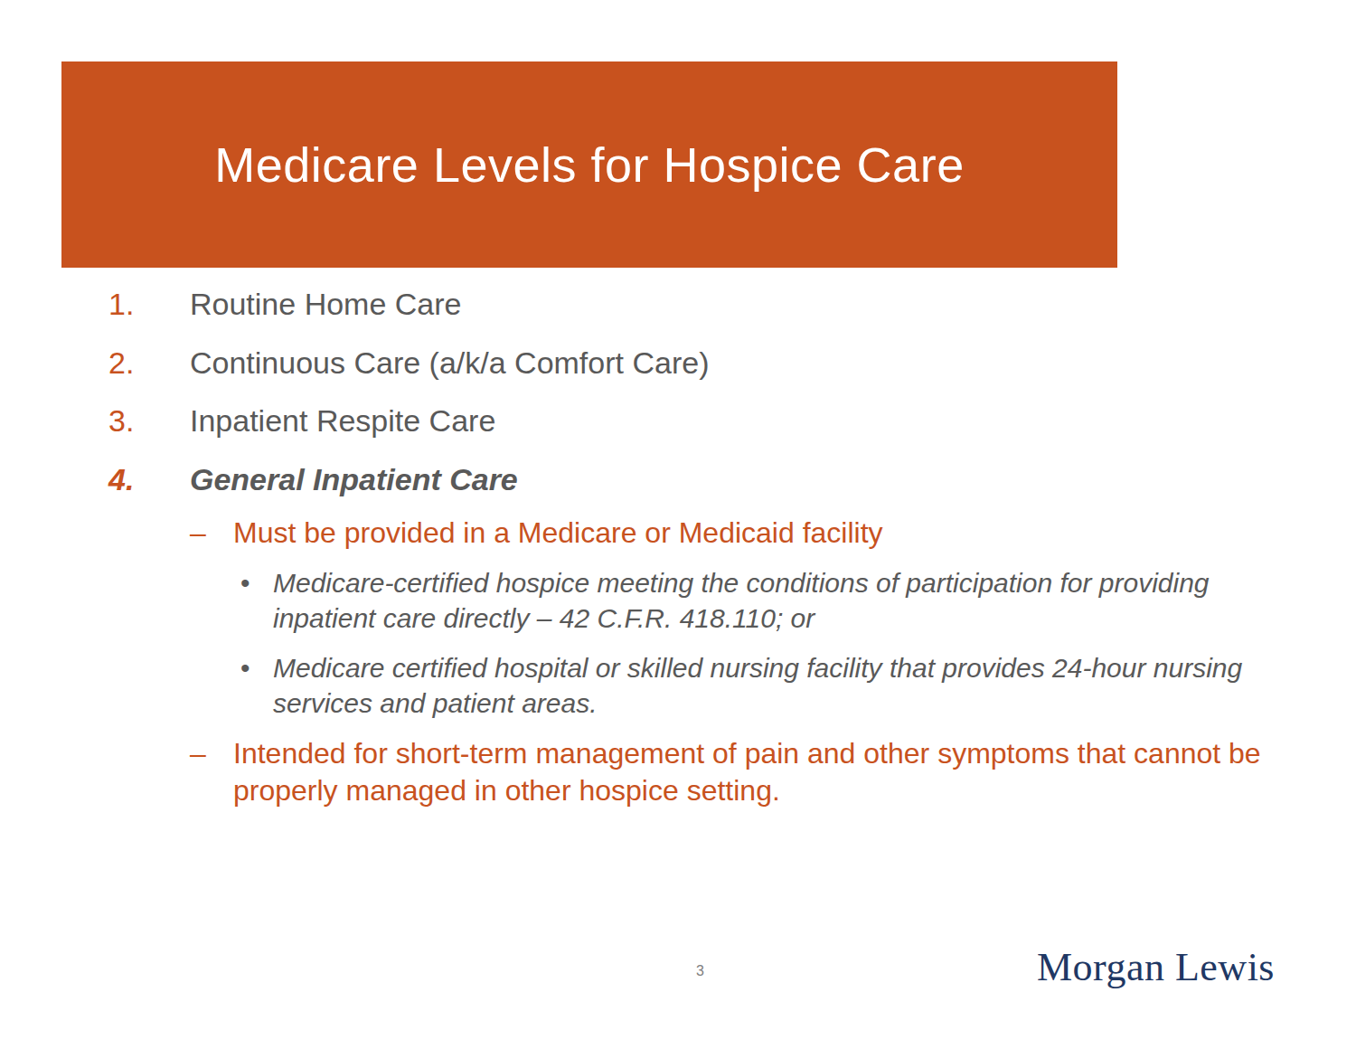Medicare Levels for Hospice Care
Routine Home Care
Continuous Care (a/k/a Comfort Care)
Inpatient Respite Care
General Inpatient Care
Must be provided in a Medicare or Medicaid facility
Medicare-certified hospice meeting the conditions of participation for providing inpatient care directly – 42 C.F.R. 418.110; or
Medicare certified hospital or skilled nursing facility that provides 24-hour nursing services and patient areas.
Intended for short-term management of pain and other symptoms that cannot be properly managed in other hospice setting.
3
Morgan Lewis